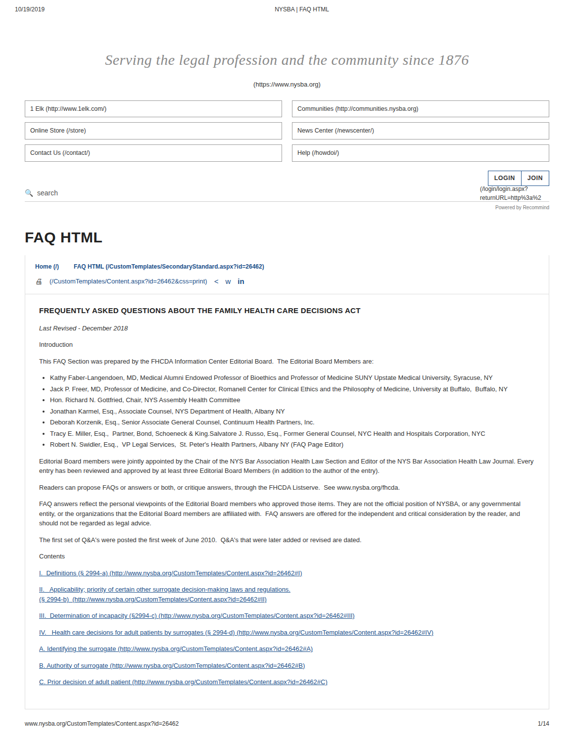10/19/2019
NYSBA | FAQ HTML
Serving the legal profession and the community since 1876
(https://www.nysba.org)
1 Elk (http://www.1elk.com/)
Communities (http://communities.nysba.org)
Online Store (/store)
News Center (/newscenter/)
Contact Us (/contact/)
Help (/howdoi/)
LOGIN JOIN
(/login/login.aspx?
returnURL=http%3a%2
🔍
Powered by Recommind
FAQ HTML
Home (/) FAQ HTML (/CustomTemplates/SecondaryStandard.aspx?id=26462)
🖨 (/CustomTemplates/Content.aspx?id=26462&css=print) < w in
FREQUENTLY ASKED QUESTIONS ABOUT THE FAMILY HEALTH CARE DECISIONS ACT
Last Revised - December 2018
Introduction
This FAQ Section was prepared by the FHCDA Information Center Editorial Board. The Editorial Board Members are:
Kathy Faber-Langendoen, MD, Medical Alumni Endowed Professor of Bioethics and Professor of Medicine SUNY Upstate Medical University, Syracuse, NY
Jack P. Freer, MD, Professor of Medicine, and Co-Director, Romanell Center for Clinical Ethics and the Philosophy of Medicine, University at Buffalo, Buffalo, NY
Hon. Richard N. Gottfried, Chair, NYS Assembly Health Committee
Jonathan Karmel, Esq., Associate Counsel, NYS Department of Health, Albany NY
Deborah Korzenik, Esq., Senior Associate General Counsel, Continuum Health Partners, Inc.
Tracy E. Miller, Esq., Partner, Bond, Schoeneck & King.Salvatore J. Russo, Esq., Former General Counsel, NYC Health and Hospitals Corporation, NYC
Robert N. Swidler, Esq., VP Legal Services, St. Peter's Health Partners, Albany NY (FAQ Page Editor)
Editorial Board members were jointly appointed by the Chair of the NYS Bar Association Health Law Section and Editor of the NYS Bar Association Health Law Journal. Every entry has been reviewed and approved by at least three Editorial Board Members (in addition to the author of the entry).
Readers can propose FAQs or answers or both, or critique answers, through the FHCDA Listserve. See www.nysba.org/fhcda.
FAQ answers reflect the personal viewpoints of the Editorial Board members who approved those items. They are not the official position of NYSBA, or any governmental entity, or the organizations that the Editorial Board members are affiliated with. FAQ answers are offered for the independent and critical consideration by the reader, and should not be regarded as legal advice.
The first set of Q&A's were posted the first week of June 2010. Q&A's that were later added or revised are dated.
Contents
I. Definitions (§ 2994-a) (http://www.nysba.org/CustomTemplates/Content.aspx?id=26462#I)
II. Applicability; priority of certain other surrogate decision-making laws and regulations.
(§ 2994-b) (http://www.nysba.org/CustomTemplates/Content.aspx?id=26462#II)
III. Determination of incapacity (§2994-c) (http://www.nysba.org/CustomTemplates/Content.aspx?id=26462#III)
IV. Health care decisions for adult patients by surrogates (§ 2994-d) (http://www.nysba.org/CustomTemplates/Content.aspx?id=26462#IV)
A. Identifying the surrogate (http://www.nysba.org/CustomTemplates/Content.aspx?id=26462#A)
B. Authority of surrogate (http://www.nysba.org/CustomTemplates/Content.aspx?id=26462#B)
C. Prior decision of adult patient (http://www.nysba.org/CustomTemplates/Content.aspx?id=26462#C)
www.nysba.org/CustomTemplates/Content.aspx?id=26462
1/14